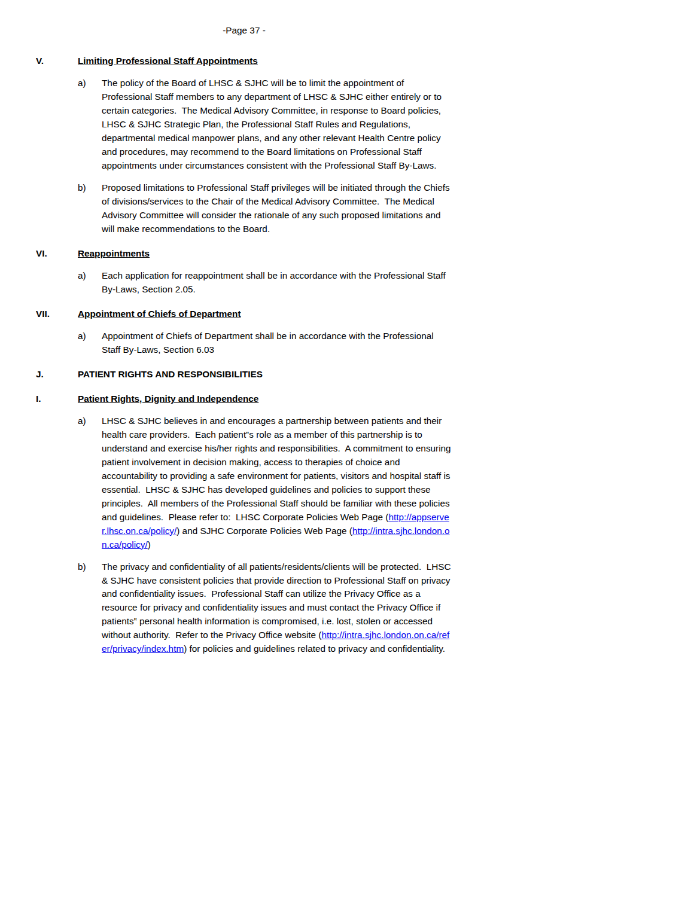-Page 37 -
V.
Limiting Professional Staff Appointments
a)
The policy of the Board of LHSC & SJHC will be to limit the appointment of Professional Staff members to any department of LHSC & SJHC either entirely or to certain categories. The Medical Advisory Committee, in response to Board policies, LHSC & SJHC Strategic Plan, the Professional Staff Rules and Regulations, departmental medical manpower plans, and any other relevant Health Centre policy and procedures, may recommend to the Board limitations on Professional Staff appointments under circumstances consistent with the Professional Staff By-Laws.
b)
Proposed limitations to Professional Staff privileges will be initiated through the Chiefs of divisions/services to the Chair of the Medical Advisory Committee. The Medical Advisory Committee will consider the rationale of any such proposed limitations and will make recommendations to the Board.
VI.
Reappointments
a)
Each application for reappointment shall be in accordance with the Professional Staff By-Laws, Section 2.05.
VII.
Appointment of Chiefs of Department
a)
Appointment of Chiefs of Department shall be in accordance with the Professional Staff By-Laws, Section 6.03
J.
PATIENT RIGHTS AND RESPONSIBILITIES
I.
Patient Rights, Dignity and Independence
a)
LHSC & SJHC believes in and encourages a partnership between patients and their health care providers. Each patient‟s role as a member of this partnership is to understand and exercise his/her rights and responsibilities. A commitment to ensuring patient involvement in decision making, access to therapies of choice and accountability to providing a safe environment for patients, visitors and hospital staff is essential. LHSC & SJHC has developed guidelines and policies to support these principles. All members of the Professional Staff should be familiar with these policies and guidelines. Please refer to: LHSC Corporate Policies Web Page (http://appserver.lhsc.on.ca/policy/) and SJHC Corporate Policies Web Page (http://intra.sjhc.london.on.ca/policy/)
b)
The privacy and confidentiality of all patients/residents/clients will be protected. LHSC & SJHC have consistent policies that provide direction to Professional Staff on privacy and confidentiality issues. Professional Staff can utilize the Privacy Office as a resource for privacy and confidentiality issues and must contact the Privacy Office if patients‟ personal health information is compromised, i.e. lost, stolen or accessed without authority. Refer to the Privacy Office website (http://intra.sjhc.london.on.ca/refer/privacy/index.htm) for policies and guidelines related to privacy and confidentiality.